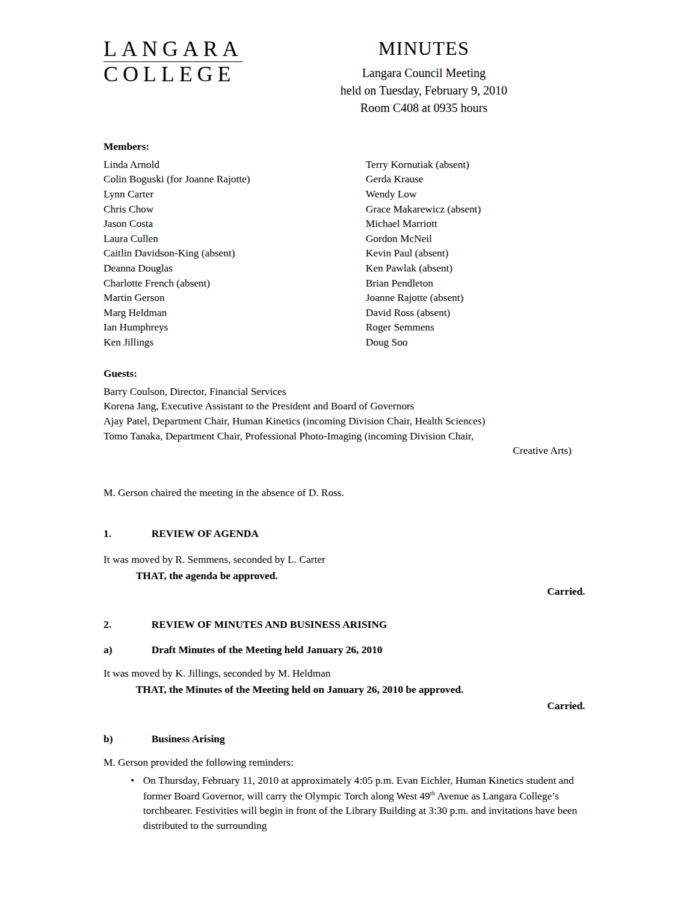LANGARA
COLLEGE
MINUTES
Langara Council Meeting
held on Tuesday, February 9, 2010
Room C408 at 0935 hours
Members:
Linda Arnold
Colin Boguski (for Joanne Rajotte)
Lynn Carter
Chris Chow
Jason Costa
Laura Cullen
Caitlin Davidson-King (absent)
Deanna Douglas
Charlotte French (absent)
Martin Gerson
Marg Heldman
Ian Humphreys
Ken Jillings
Terry Kornutiak (absent)
Gerda Krause
Wendy Low
Grace Makarewicz (absent)
Michael Marriott
Gordon McNeil
Kevin Paul (absent)
Ken Pawlak (absent)
Brian Pendleton
Joanne Rajotte (absent)
David Ross (absent)
Roger Semmens
Doug Soo
Guests:
Barry Coulson, Director, Financial Services
Korena Jang, Executive Assistant to the President and Board of Governors
Ajay Patel, Department Chair, Human Kinetics (incoming Division Chair, Health Sciences)
Tomo Tanaka, Department Chair, Professional Photo-Imaging (incoming Division Chair,
Creative Arts)
M. Gerson chaired the meeting in the absence of D. Ross.
1.
REVIEW OF AGENDA
It was moved by R. Semmens, seconded by L. Carter
THAT, the agenda be approved.
Carried.
2.
REVIEW OF MINUTES AND BUSINESS ARISING
a)
Draft Minutes of the Meeting held January 26, 2010
It was moved by K. Jillings, seconded by M. Heldman
THAT, the Minutes of the Meeting held on January 26, 2010 be approved.
Carried.
b)
Business Arising
M. Gerson provided the following reminders:
On Thursday, February 11, 2010 at approximately 4:05 p.m. Evan Eichler, Human Kinetics student and former Board Governor, will carry the Olympic Torch along West 49th Avenue as Langara College’s torchbearer. Festivities will begin in front of the Library Building at 3:30 p.m. and invitations have been distributed to the surrounding